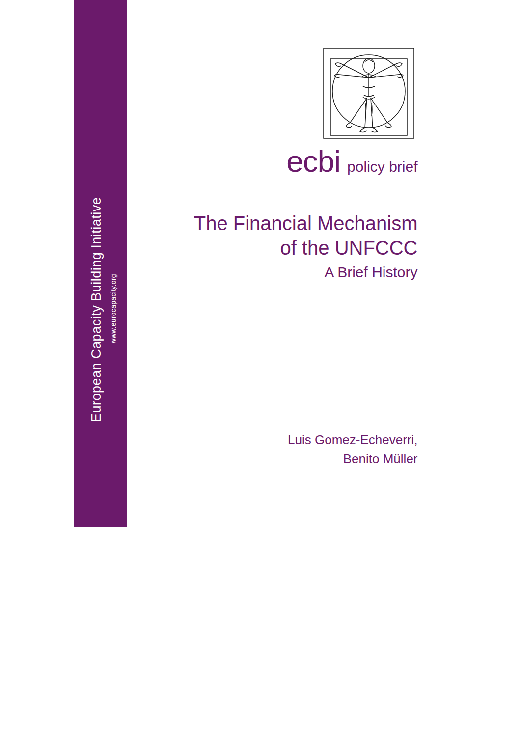European Capacity Building Initiative
www.eurocapacity.org
ecbi policy brief
The Financial Mechanism
of the UNFCCC
A Brief History
Luis Gomez-Echeverri,
Benito Müller